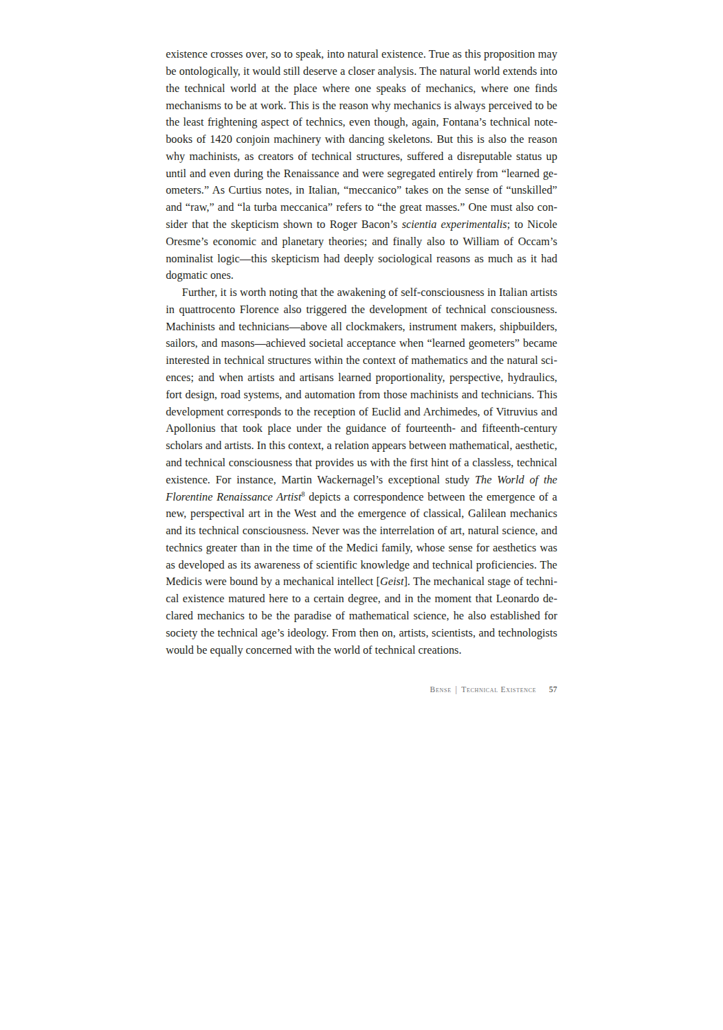existence crosses over, so to speak, into natural existence. True as this proposition may be ontologically, it would still deserve a closer analysis. The natural world extends into the technical world at the place where one speaks of mechanics, where one finds mechanisms to be at work. This is the reason why mechanics is always perceived to be the least frightening aspect of technics, even though, again, Fontana’s technical notebooks of 1420 conjoin machinery with dancing skeletons. But this is also the reason why machinists, as creators of technical structures, suffered a disreputable status up until and even during the Renaissance and were segregated entirely from “learned geometers.” As Curtius notes, in Italian, “meccanico” takes on the sense of “unskilled” and “raw,” and “la turba meccanica” refers to “the great masses.” One must also consider that the skepticism shown to Roger Bacon’s scientia experimentalis; to Nicole Oresme’s economic and planetary theories; and finally also to William of Occam’s nominalist logic—this skepticism had deeply sociological reasons as much as it had dogmatic ones.
Further, it is worth noting that the awakening of self-consciousness in Italian artists in quattrocento Florence also triggered the development of technical consciousness. Machinists and technicians—above all clockmakers, instrument makers, shipbuilders, sailors, and masons—achieved societal acceptance when “learned geometers” became interested in technical structures within the context of mathematics and the natural sciences; and when artists and artisans learned proportionality, perspective, hydraulics, fort design, road systems, and automation from those machinists and technicians. This development corresponds to the reception of Euclid and Archimedes, of Vitruvius and Apollonius that took place under the guidance of fourteenth- and fifteenth-century scholars and artists. In this context, a relation appears between mathematical, aesthetic, and technical consciousness that provides us with the first hint of a classless, technical existence. For instance, Martin Wackernagel’s exceptional study The World of the Florentine Renaissance Artist8 depicts a correspondence between the emergence of a new, perspectival art in the West and the emergence of classical, Galilean mechanics and its technical consciousness. Never was the interrelation of art, natural science, and technics greater than in the time of the Medici family, whose sense for aesthetics was as developed as its awareness of scientific knowledge and technical proficiencies. The Medicis were bound by a mechanical intellect [Geist]. The mechanical stage of technical existence matured here to a certain degree, and in the moment that Leonardo declared mechanics to be the paradise of mathematical science, he also established for society the technical age’s ideology. From then on, artists, scientists, and technologists would be equally concerned with the world of technical creations.
Bense|Technical Existence57